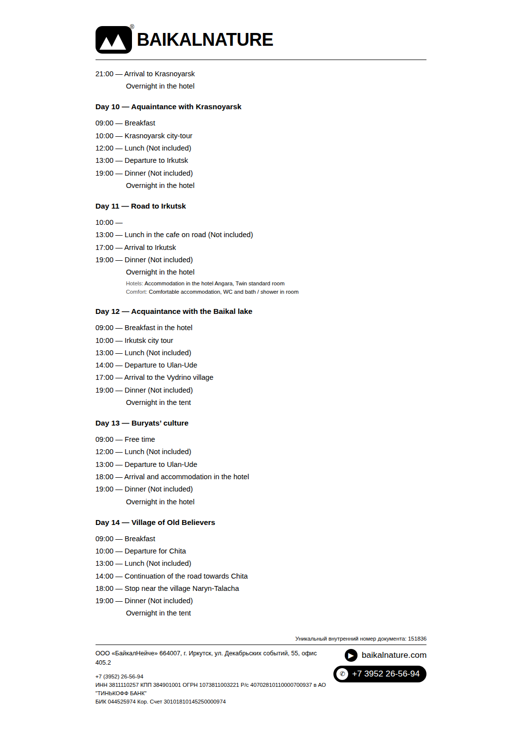BAIKALNATURE®
21:00 — Arrival to Krasnoyarsk
Overnight in the hotel
Day 10 — Aquaintance with Krasnoyarsk
09:00 — Breakfast
10:00 — Krasnoyarsk city-tour
12:00 — Lunch (Not included)
13:00 — Departure to Irkutsk
19:00 — Dinner (Not included)
Overnight in the hotel
Day 11 — Road to Irkutsk
10:00 —
13:00 — Lunch in the cafe on road (Not included)
17:00 — Arrival to Irkutsk
19:00 — Dinner (Not included)
Overnight in the hotel
Hotels: Accommodation in the hotel Angara, Twin standard room
Comfort: Comfortable accommodation, WC and bath / shower in room
Day 12 — Acquaintance with the Baikal lake
09:00 — Breakfast in the hotel
10:00 — Irkutsk city tour
13:00 — Lunch (Not included)
14:00 — Departure to Ulan-Ude
17:00 — Arrival to the Vydrino village
19:00 — Dinner (Not included)
Overnight in the tent
Day 13 — Buryats’ culture
09:00 — Free time
12:00 — Lunch (Not included)
13:00 — Departure to Ulan-Ude
18:00 — Arrival and accommodation in the hotel
19:00 — Dinner (Not included)
Overnight in the hotel
Day 14 — Village of Old Believers
09:00 — Breakfast
10:00 — Departure for Chita
13:00 — Lunch (Not included)
14:00 — Continuation of the road towards Chita
18:00 — Stop near the village Naryn-Talacha
19:00 — Dinner (Not included)
Overnight in the tent
Уникальный внутренний номер документа: 151836
ООО «БайкалНейче» 664007, г. Иркутск, ул. Декабрьских событий, 55, офис 405.2
+7 (3952) 26-56-94
ИНН 3811110257 КПП 384901001 ОГРН 1073811003221 Р/с 40702810110000700937 в АО "ТИНЬКОФФ БАНК"
БИК 044525974 Кор. Счет 30101810145250000974
▶ baikalnature.com
✆ +7 3952 26-56-94